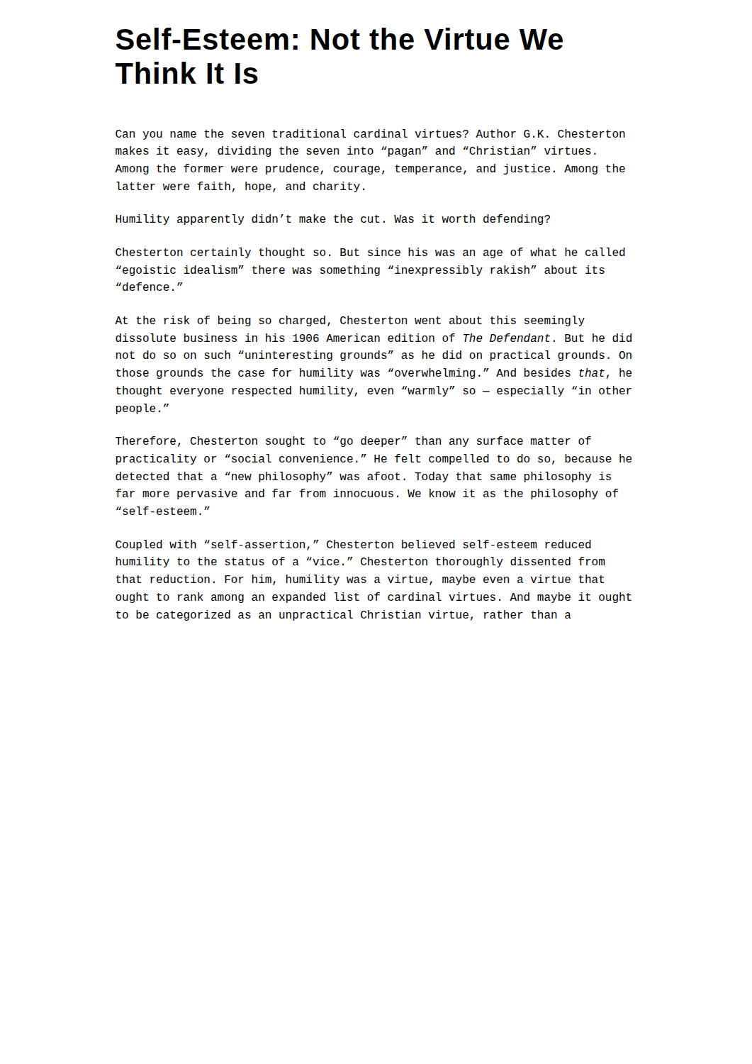Self-Esteem: Not the Virtue We Think It Is
Can you name the seven traditional cardinal virtues? Author G.K. Chesterton makes it easy, dividing the seven into “pagan” and “Christian” virtues. Among the former were prudence, courage, temperance, and justice. Among the latter were faith, hope, and charity.
Humility apparently didn’t make the cut. Was it worth defending?
Chesterton certainly thought so. But since his was an age of what he called “egoistic idealism” there was something “inexpressibly rakish” about its “defence.”
At the risk of being so charged, Chesterton went about this seemingly dissolute business in his 1906 American edition of The Defendant. But he did not do so on such “uninteresting grounds” as he did on practical grounds. On those grounds the case for humility was “overwhelming.” And besides that, he thought everyone respected humility, even “warmly” so — especially “in other people.”
Therefore, Chesterton sought to “go deeper” than any surface matter of practicality or “social convenience.” He felt compelled to do so, because he detected that a “new philosophy” was afoot. Today that same philosophy is far more pervasive and far from innocuous. We know it as the philosophy of “self-esteem.”
Coupled with “self-assertion,” Chesterton believed self-esteem reduced humility to the status of a “vice.” Chesterton thoroughly dissented from that reduction. For him, humility was a virtue, maybe even a virtue that ought to rank among an expanded list of cardinal virtues. And maybe it ought to be categorized as an unpractical Christian virtue, rather than a